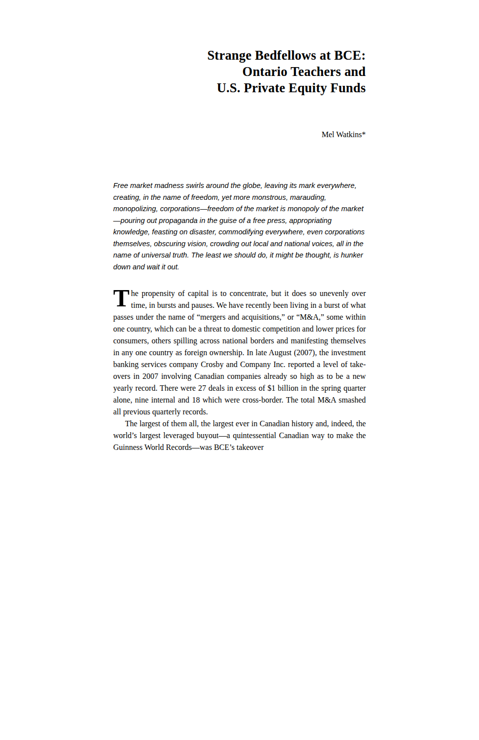Strange Bedfellows at BCE:
Ontario Teachers and
U.S. Private Equity Funds
Mel Watkins*
Free market madness swirls around the globe, leaving its mark everywhere, creating, in the name of freedom, yet more monstrous, marauding, monopolizing, corporations—freedom of the market is monopoly of the market—pouring out propaganda in the guise of a free press, appropriating knowledge, feasting on disaster, commodifying everywhere, even corporations themselves, obscuring vision, crowding out local and national voices, all in the name of universal truth. The least we should do, it might be thought, is hunker down and wait it out.
The propensity of capital is to concentrate, but it does so unevenly over time, in bursts and pauses. We have recently been living in a burst of what passes under the name of “mergers and acquisitions,” or “M&A,” some within one country, which can be a threat to domestic competition and lower prices for consumers, others spilling across national borders and manifesting themselves in any one country as foreign ownership. In late August (2007), the investment banking services company Crosby and Company Inc. reported a level of takeovers in 2007 involving Canadian companies already so high as to be a new yearly record. There were 27 deals in excess of $1 billion in the spring quarter alone, nine internal and 18 which were cross-border. The total M&A smashed all previous quarterly records.
The largest of them all, the largest ever in Canadian history and, indeed, the world’s largest leveraged buyout—a quintessential Canadian way to make the Guinness World Records—was BCE’s takeover